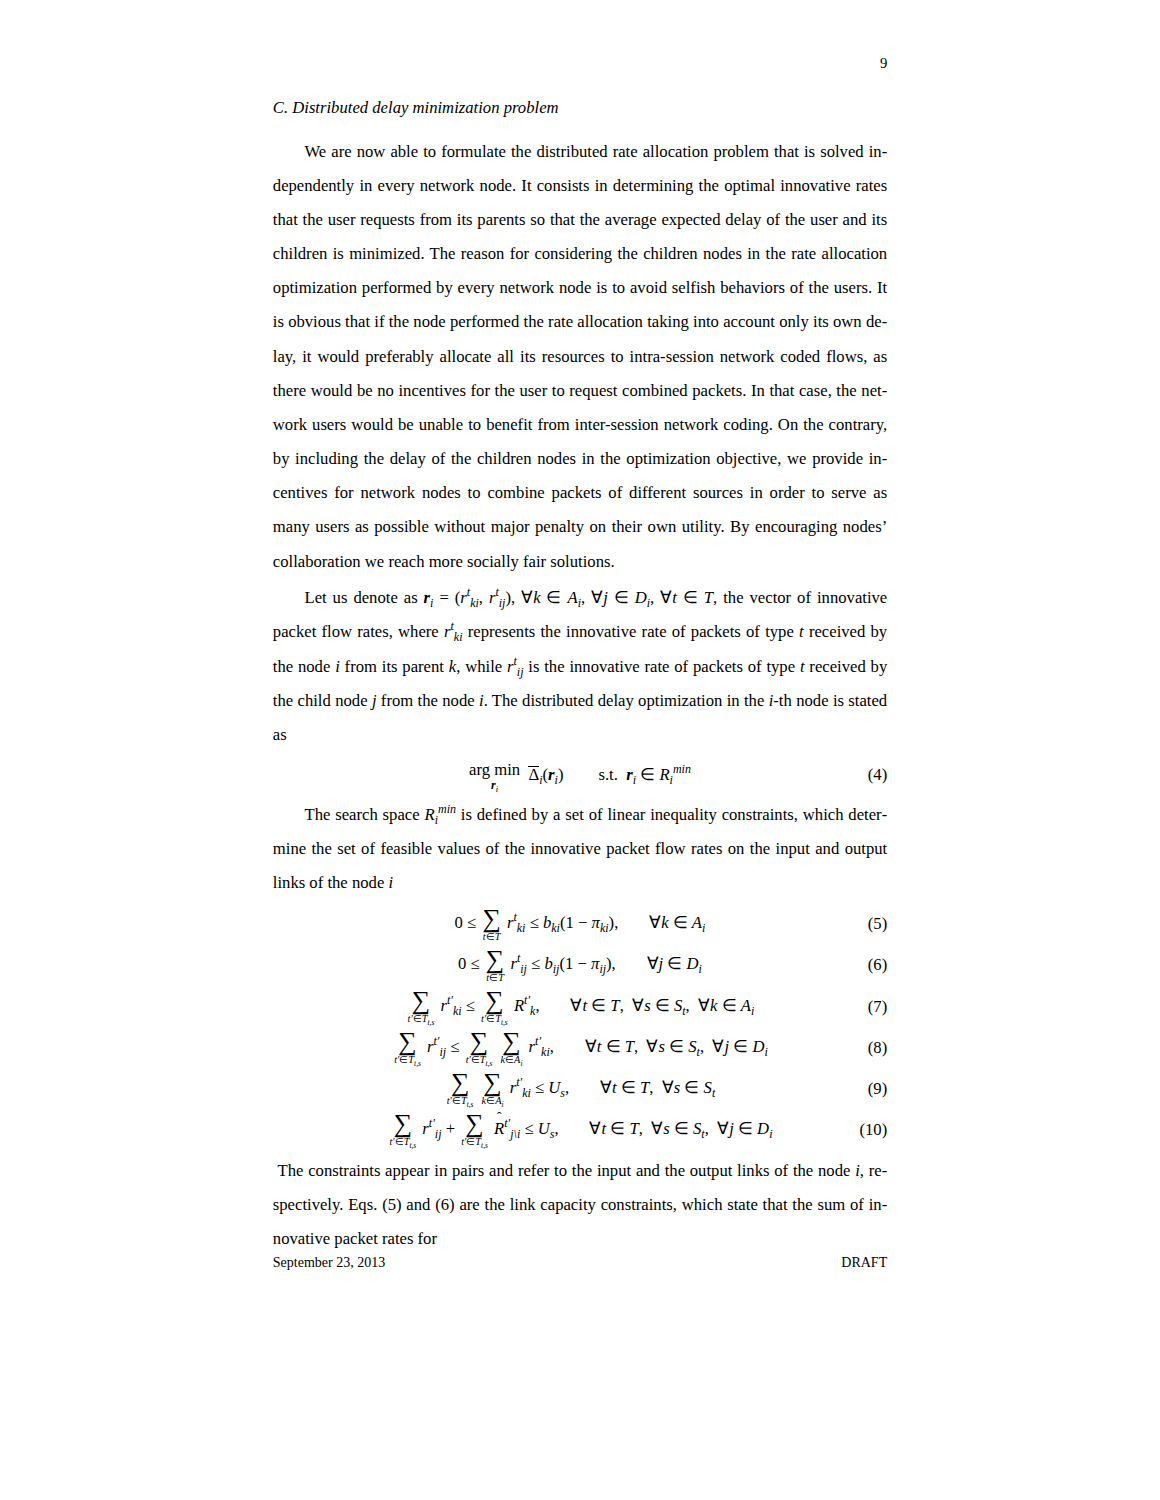9
C. Distributed delay minimization problem
We are now able to formulate the distributed rate allocation problem that is solved independently in every network node. It consists in determining the optimal innovative rates that the user requests from its parents so that the average expected delay of the user and its children is minimized. The reason for considering the children nodes in the rate allocation optimization performed by every network node is to avoid selfish behaviors of the users. It is obvious that if the node performed the rate allocation taking into account only its own delay, it would preferably allocate all its resources to intra-session network coded flows, as there would be no incentives for the user to request combined packets. In that case, the network users would be unable to benefit from inter-session network coding. On the contrary, by including the delay of the children nodes in the optimization objective, we provide incentives for network nodes to combine packets of different sources in order to serve as many users as possible without major penalty on their own utility. By encouraging nodes’ collaboration we reach more socially fair solutions.
Let us denote as ri = (rtki, rtij), ∀k ∈ Ai, ∀j ∈ Di, ∀t ∈ T, the vector of innovative packet flow rates, where rtki represents the innovative rate of packets of type t received by the node i from its parent k, while rtij is the innovative rate of packets of type t received by the child node j from the node i. The distributed delay optimization in the i-th node is stated as
arg min ri Δi(ri) s.t. ri ∈ Rimin
(4)
The search space Rimin is defined by a set of linear inequality constraints, which determine the set of feasible values of the innovative packet flow rates on the input and output links of the node i
0 ≤ ∑t∈T rtki ≤ bki(1 − πki), ∀k ∈ Ai
(5)
0 ≤ ∑t∈T rtij ≤ bij(1 − πij), ∀j ∈ Di
(6)
∑t′∈Tt,s rt′ki ≤ ∑t′∈Tt,s Rt′k, ∀t ∈ T, ∀s ∈ St, ∀k ∈ Ai
(7)
∑t′∈Tt,s rt′ij ≤ ∑t′∈Tt,s ∑k∈Ai rt′ki, ∀t ∈ T, ∀s ∈ St, ∀j ∈ Di
(8)
∑t′∈Tt,s ∑k∈Ai rt′ki ≤ Us, ∀t ∈ T, ∀s ∈ St
(9)
∑t′∈Tt,s rt′ij + ∑t′∈Tt,s ̂Rt′j\i ≤ Us, ∀t ∈ T, ∀s ∈ St, ∀j ∈ Di
(10)
The constraints appear in pairs and refer to the input and the output links of the node i, respectively. Eqs. (5) and (6) are the link capacity constraints, which state that the sum of innovative packet rates for
September 23, 2013
DRAFT